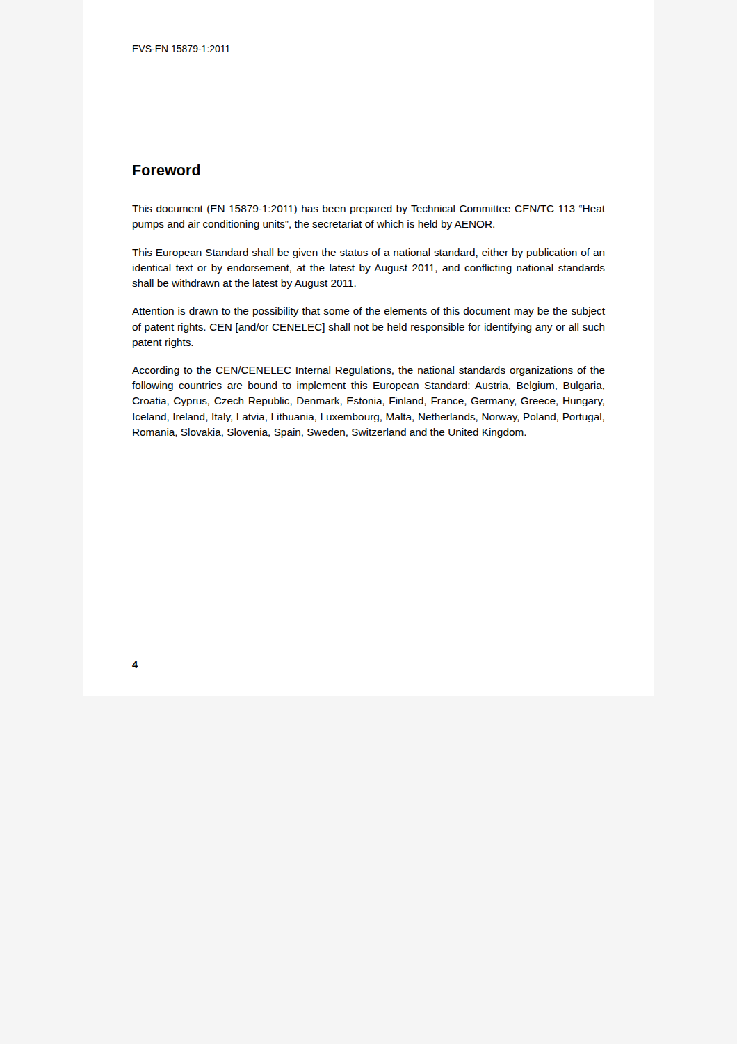EVS-EN 15879-1:2011
Foreword
This document (EN 15879-1:2011) has been prepared by Technical Committee CEN/TC 113 “Heat pumps and air conditioning units”, the secretariat of which is held by AENOR.
This European Standard shall be given the status of a national standard, either by publication of an identical text or by endorsement, at the latest by August 2011, and conflicting national standards shall be withdrawn at the latest by August 2011.
Attention is drawn to the possibility that some of the elements of this document may be the subject of patent rights. CEN [and/or CENELEC] shall not be held responsible for identifying any or all such patent rights.
According to the CEN/CENELEC Internal Regulations, the national standards organizations of the following countries are bound to implement this European Standard: Austria, Belgium, Bulgaria, Croatia, Cyprus, Czech Republic, Denmark, Estonia, Finland, France, Germany, Greece, Hungary, Iceland, Ireland, Italy, Latvia, Lithuania, Luxembourg, Malta, Netherlands, Norway, Poland, Portugal, Romania, Slovakia, Slovenia, Spain, Sweden, Switzerland and the United Kingdom.
4